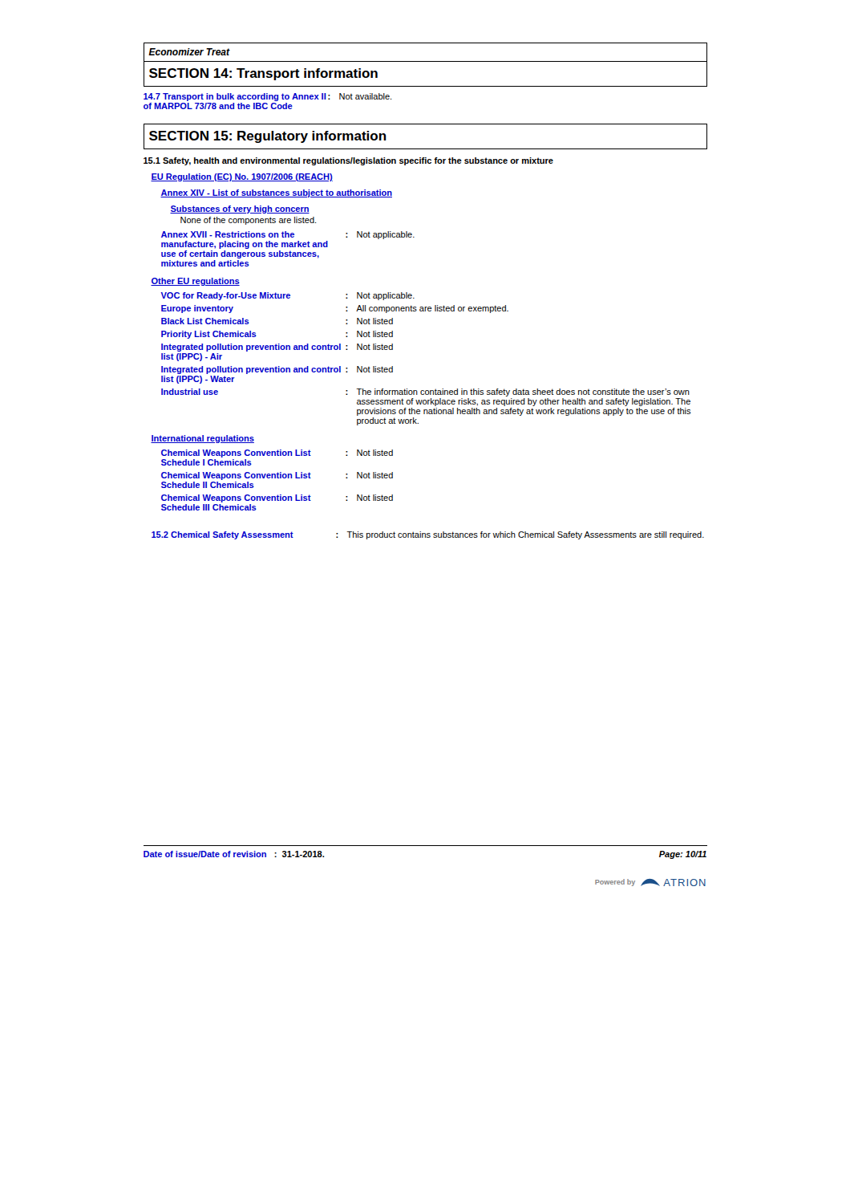Economizer Treat
SECTION 14: Transport information
| 14.7 Transport in bulk according to Annex II of MARPOL 73/78 and the IBC Code | : | Not available. |
SECTION 15: Regulatory information
15.1 Safety, health and environmental regulations/legislation specific for the substance or mixture
EU Regulation (EC) No. 1907/2006 (REACH)
Annex XIV - List of substances subject to authorisation
Substances of very high concern
None of the components are listed.
| Annex XVII - Restrictions on the manufacture, placing on the market and use of certain dangerous substances, mixtures and articles | : | Not applicable. |
Other EU regulations
| VOC for Ready-for-Use Mixture | : | Not applicable. |
| Europe inventory | : | All components are listed or exempted. |
| Black List Chemicals | : | Not listed |
| Priority List Chemicals | : | Not listed |
| Integrated pollution prevention and control list (IPPC) - Air | : | Not listed |
| Integrated pollution prevention and control list (IPPC) - Water | : | Not listed |
| Industrial use | : | The information contained in this safety data sheet does not constitute the user’s own assessment of workplace risks, as required by other health and safety legislation. The provisions of the national health and safety at work regulations apply to the use of this product at work. |
International regulations
| Chemical Weapons Convention List Schedule I Chemicals | : | Not listed |
| Chemical Weapons Convention List Schedule II Chemicals | : | Not listed |
| Chemical Weapons Convention List Schedule III Chemicals | : | Not listed |
| 15.2 Chemical Safety Assessment | : | This product contains substances for which Chemical Safety Assessments are still required. |
Date of issue/Date of revision : 31-1-2018.
Page: 10/11
Powered by ATRION